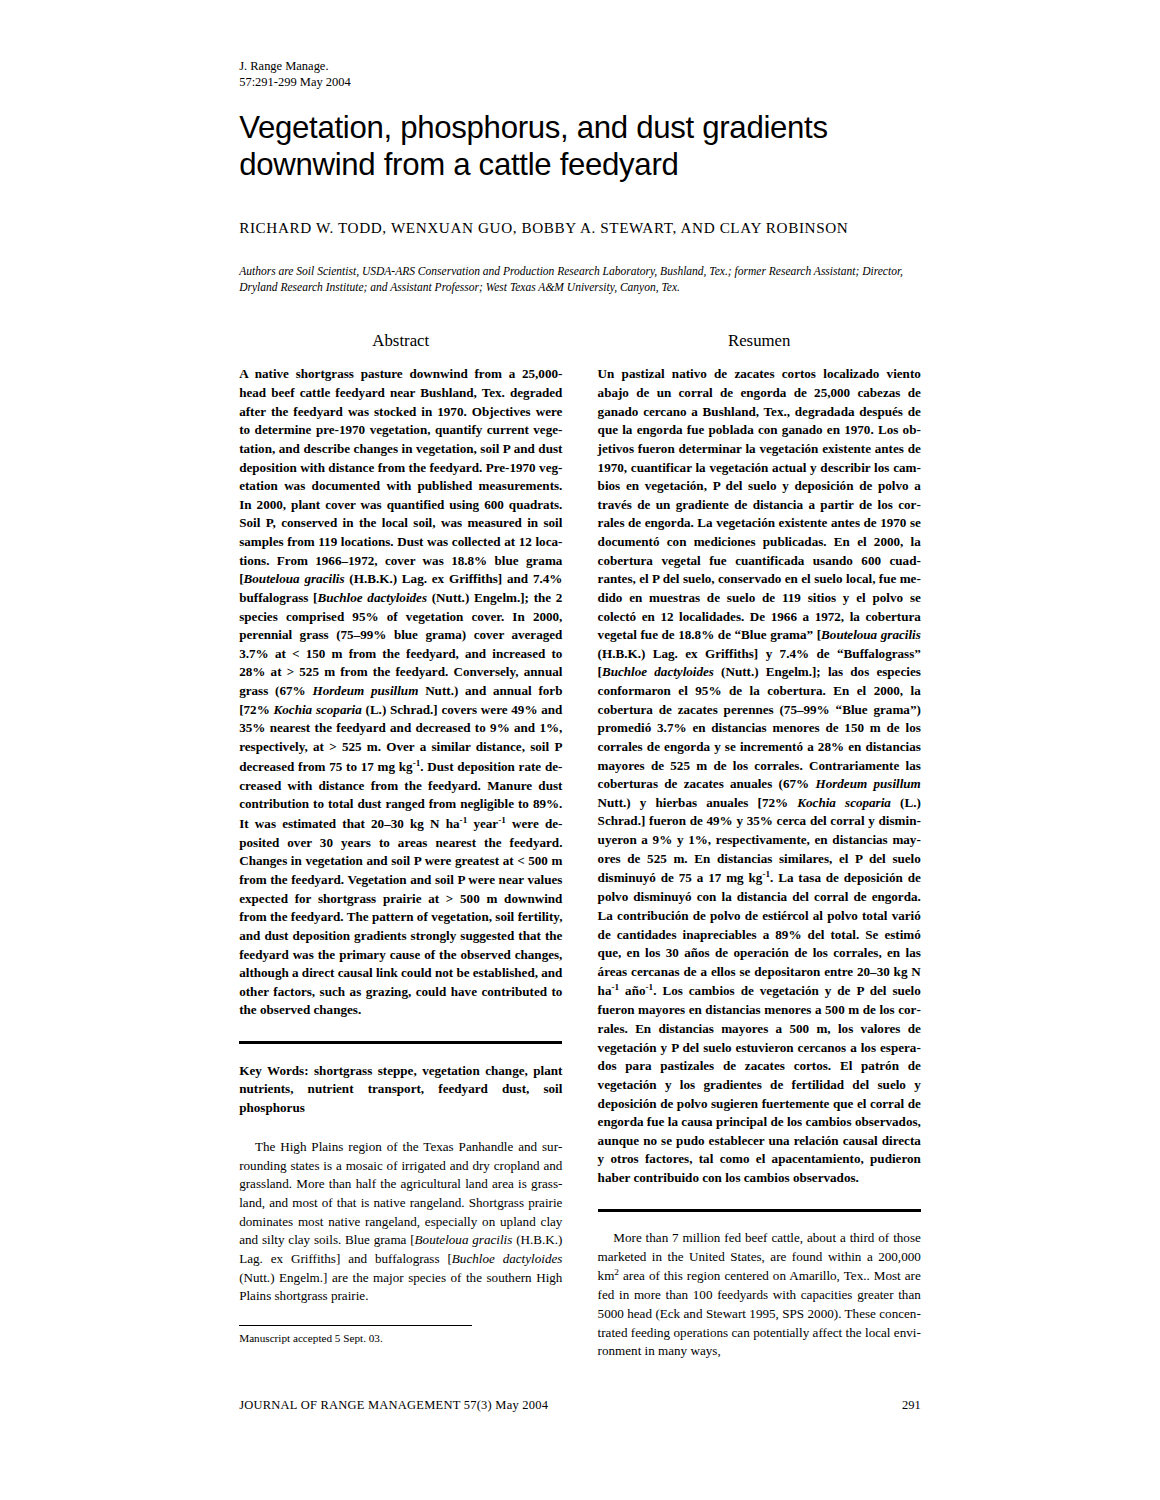J. Range Manage.
57:291-299 May 2004
Vegetation, phosphorus, and dust gradients downwind from a cattle feedyard
RICHARD W. TODD, WENXUAN GUO, BOBBY A. STEWART, AND CLAY ROBINSON
Authors are Soil Scientist, USDA-ARS Conservation and Production Research Laboratory, Bushland, Tex.; former Research Assistant; Director, Dryland Research Institute; and Assistant Professor; West Texas A&M University, Canyon, Tex.
Abstract
A native shortgrass pasture downwind from a 25,000-head beef cattle feedyard near Bushland, Tex. degraded after the feedyard was stocked in 1970. Objectives were to determine pre-1970 vegetation, quantify current vegetation, and describe changes in vegetation, soil P and dust deposition with distance from the feedyard. Pre-1970 vegetation was documented with published measurements. In 2000, plant cover was quantified using 600 quadrats. Soil P, conserved in the local soil, was measured in soil samples from 119 locations. Dust was collected at 12 locations. From 1966–1972, cover was 18.8% blue grama [Bouteloua gracilis (H.B.K.) Lag. ex Griffiths] and 7.4% buffalograss [Buchloe dactyloides (Nutt.) Engelm.]; the 2 species comprised 95% of vegetation cover. In 2000, perennial grass (75–99% blue grama) cover averaged 3.7% at < 150 m from the feedyard, and increased to 28% at > 525 m from the feedyard. Conversely, annual grass (67% Hordeum pusillum Nutt.) and annual forb [72% Kochia scoparia (L.) Schrad.] covers were 49% and 35% nearest the feedyard and decreased to 9% and 1%, respectively, at > 525 m. Over a similar distance, soil P decreased from 75 to 17 mg kg-1. Dust deposition rate decreased with distance from the feedyard. Manure dust contribution to total dust ranged from negligible to 89%. It was estimated that 20–30 kg N ha-1 year-1 were deposited over 30 years to areas nearest the feedyard. Changes in vegetation and soil P were greatest at < 500 m from the feedyard. Vegetation and soil P were near values expected for shortgrass prairie at > 500 m downwind from the feedyard. The pattern of vegetation, soil fertility, and dust deposition gradients strongly suggested that the feedyard was the primary cause of the observed changes, although a direct causal link could not be established, and other factors, such as grazing, could have contributed to the observed changes.
Key Words: shortgrass steppe, vegetation change, plant nutrients, nutrient transport, feedyard dust, soil phosphorus
The High Plains region of the Texas Panhandle and surrounding states is a mosaic of irrigated and dry cropland and grassland. More than half the agricultural land area is grassland, and most of that is native rangeland. Shortgrass prairie dominates most native rangeland, especially on upland clay and silty clay soils. Blue grama [Bouteloua gracilis (H.B.K.) Lag. ex Griffiths] and buffalograss [Buchloe dactyloides (Nutt.) Engelm.] are the major species of the southern High Plains shortgrass prairie.
Manuscript accepted 5 Sept. 03.
Resumen
Un pastizal nativo de zacates cortos localizado viento abajo de un corral de engorda de 25,000 cabezas de ganado cercano a Bushland, Tex., degradada después de que la engorda fue poblada con ganado en 1970. Los objetivos fueron determinar la vegetación existente antes de 1970, cuantificar la vegetación actual y describir los cambios en vegetación, P del suelo y deposición de polvo a través de un gradiente de distancia a partir de los corrales de engorda. La vegetación existente antes de 1970 se documentó con mediciones publicadas. En el 2000, la cobertura vegetal fue cuantificada usando 600 cuadrantes, el P del suelo, conservado en el suelo local, fue medido en muestras de suelo de 119 sitios y el polvo se colectó en 12 localidades. De 1966 a 1972, la cobertura vegetal fue de 18.8% de “Blue grama” [Bouteloua gracilis (H.B.K.) Lag. ex Griffiths] y 7.4% de “Buffalograss” [Buchloe dactyloides (Nutt.) Engelm.]; las dos especies conformaron el 95% de la cobertura. En el 2000, la cobertura de zacates perennes (75–99% “Blue grama”) promedió 3.7% en distancias menores de 150 m de los corrales de engorda y se incrementó a 28% en distancias mayores de 525 m de los corrales. Contrariamente las coberturas de zacates anuales (67% Hordeum pusillum Nutt.) y hierbas anuales [72% Kochia scoparia (L.) Schrad.] fueron de 49% y 35% cerca del corral y disminuyeron a 9% y 1%, respectivamente, en distancias mayores de 525 m. En distancias similares, el P del suelo disminuyó de 75 a 17 mg kg-1. La tasa de deposición de polvo disminuyó con la distancia del corral de engorda. La contribución de polvo de estiércol al polvo total varió de cantidades inapreciables a 89% del total. Se estimó que, en los 30 años de operación de los corrales, en las áreas cercanas de a ellos se depositaron entre 20–30 kg N ha-1 año-1. Los cambios de vegetación y de P del suelo fueron mayores en distancias menores a 500 m de los corrales. En distancias mayores a 500 m, los valores de vegetación y P del suelo estuvieron cercanos a los esperados para pastizales de zacates cortos. El patrón de vegetación y los gradientes de fertilidad del suelo y deposición de polvo sugieren fuertemente que el corral de engorda fue la causa principal de los cambios observados, aunque no se pudo establecer una relación causal directa y otros factores, tal como el apacentamiento, pudieron haber contribuido con los cambios observados.
More than 7 million fed beef cattle, about a third of those marketed in the United States, are found within a 200,000 km2 area of this region centered on Amarillo, Tex.. Most are fed in more than 100 feedyards with capacities greater than 5000 head (Eck and Stewart 1995, SPS 2000). These concentrated feeding operations can potentially affect the local environment in many ways,
JOURNAL OF RANGE MANAGEMENT 57(3) May 2004
291